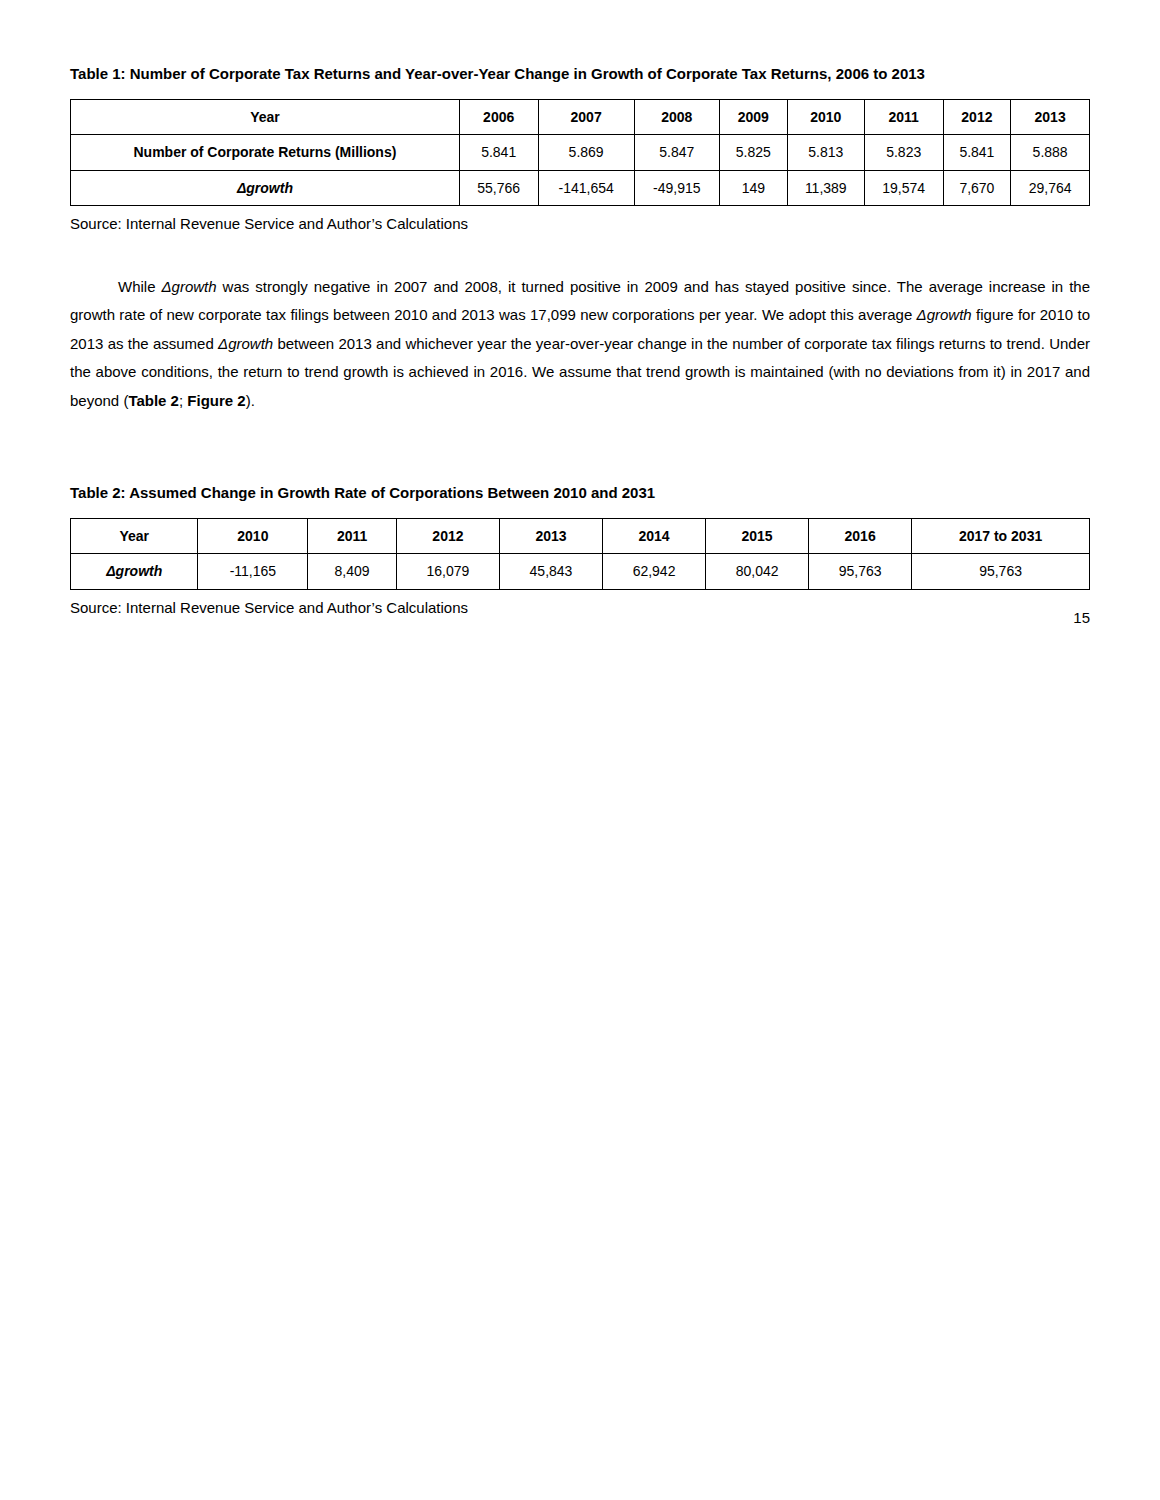Table 1: Number of Corporate Tax Returns and Year-over-Year Change in Growth of Corporate Tax Returns, 2006 to 2013
| Year | 2006 | 2007 | 2008 | 2009 | 2010 | 2011 | 2012 | 2013 |
| --- | --- | --- | --- | --- | --- | --- | --- | --- |
| Number of Corporate Returns (Millions) | 5.841 | 5.869 | 5.847 | 5.825 | 5.813 | 5.823 | 5.841 | 5.888 |
| Δgrowth | 55,766 | -141,654 | -49,915 | 149 | 11,389 | 19,574 | 7,670 | 29,764 |
Source: Internal Revenue Service and Author’s Calculations
While Δgrowth was strongly negative in 2007 and 2008, it turned positive in 2009 and has stayed positive since. The average increase in the growth rate of new corporate tax filings between 2010 and 2013 was 17,099 new corporations per year. We adopt this average Δgrowth figure for 2010 to 2013 as the assumed Δgrowth between 2013 and whichever year the year-over-year change in the number of corporate tax filings returns to trend. Under the above conditions, the return to trend growth is achieved in 2016. We assume that trend growth is maintained (with no deviations from it) in 2017 and beyond (Table 2; Figure 2).
Table 2: Assumed Change in Growth Rate of Corporations Between 2010 and 2031
| Year | 2010 | 2011 | 2012 | 2013 | 2014 | 2015 | 2016 | 2017 to 2031 |
| --- | --- | --- | --- | --- | --- | --- | --- | --- |
| Δgrowth | -11,165 | 8,409 | 16,079 | 45,843 | 62,942 | 80,042 | 95,763 | 95,763 |
Source: Internal Revenue Service and Author’s Calculations
15